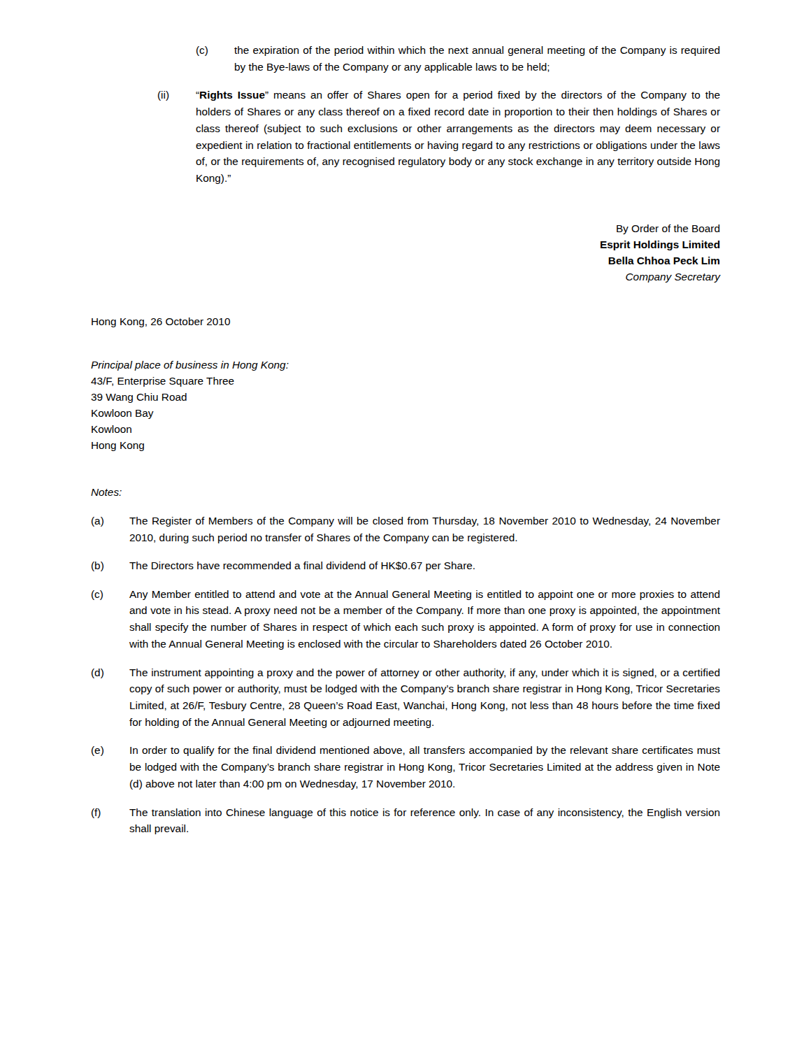(c)
the expiration of the period within which the next annual general meeting of the Company is required by the Bye-laws of the Company or any applicable laws to be held;
(ii)
“Rights Issue” means an offer of Shares open for a period fixed by the directors of the Company to the holders of Shares or any class thereof on a fixed record date in proportion to their then holdings of Shares or class thereof (subject to such exclusions or other arrangements as the directors may deem necessary or expedient in relation to fractional entitlements or having regard to any restrictions or obligations under the laws of, or the requirements of, any recognised regulatory body or any stock exchange in any territory outside Hong Kong).”
By Order of the Board
Esprit Holdings Limited
Bella Chhoa Peck Lim
Company Secretary
Hong Kong, 26 October 2010
Principal place of business in Hong Kong:
43/F, Enterprise Square Three
39 Wang Chiu Road
Kowloon Bay
Kowloon
Hong Kong
Notes:
(a)
The Register of Members of the Company will be closed from Thursday, 18 November 2010 to Wednesday, 24 November 2010, during such period no transfer of Shares of the Company can be registered.
(b)
The Directors have recommended a final dividend of HK$0.67 per Share.
(c)
Any Member entitled to attend and vote at the Annual General Meeting is entitled to appoint one or more proxies to attend and vote in his stead. A proxy need not be a member of the Company. If more than one proxy is appointed, the appointment shall specify the number of Shares in respect of which each such proxy is appointed. A form of proxy for use in connection with the Annual General Meeting is enclosed with the circular to Shareholders dated 26 October 2010.
(d)
The instrument appointing a proxy and the power of attorney or other authority, if any, under which it is signed, or a certified copy of such power or authority, must be lodged with the Company’s branch share registrar in Hong Kong, Tricor Secretaries Limited, at 26/F, Tesbury Centre, 28 Queen’s Road East, Wanchai, Hong Kong, not less than 48 hours before the time fixed for holding of the Annual General Meeting or adjourned meeting.
(e)
In order to qualify for the final dividend mentioned above, all transfers accompanied by the relevant share certificates must be lodged with the Company’s branch share registrar in Hong Kong, Tricor Secretaries Limited at the address given in Note (d) above not later than 4:00 pm on Wednesday, 17 November 2010.
(f)
The translation into Chinese language of this notice is for reference only. In case of any inconsistency, the English version shall prevail.